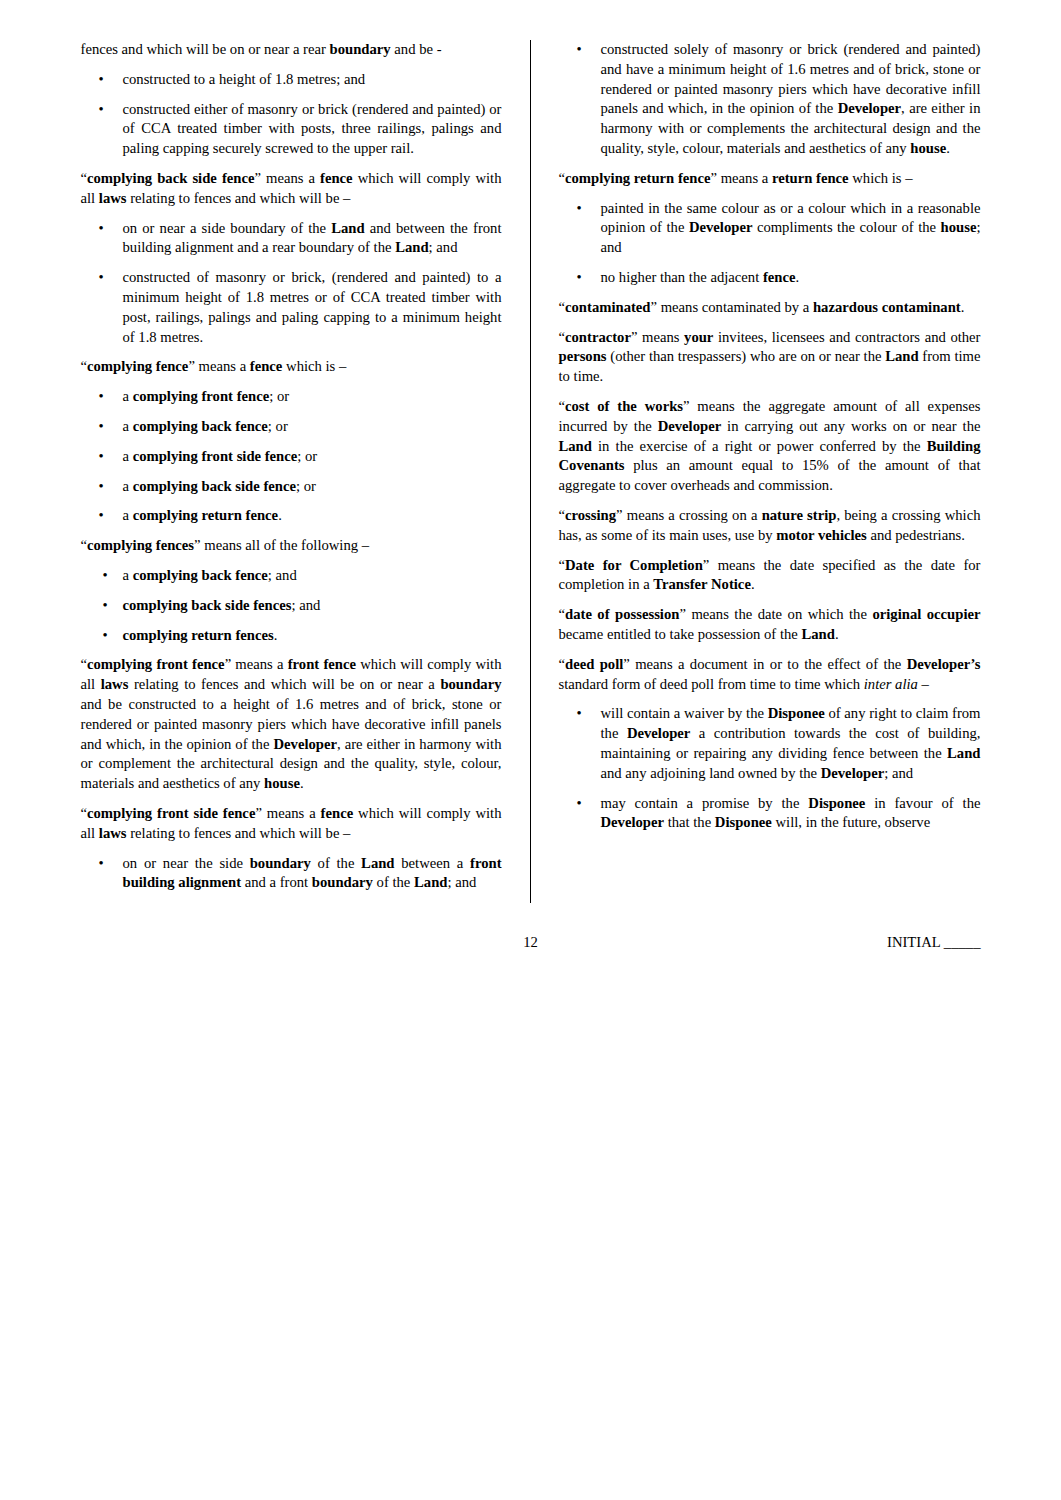fences and which will be on or near a rear boundary and be -
constructed to a height of 1.8 metres; and
constructed either of masonry or brick (rendered and painted) or of CCA treated timber with posts, three railings, palings and paling capping securely screwed to the upper rail.
“complying back side fence” means a fence which will comply with all laws relating to fences and which will be –
on or near a side boundary of the Land and between the front building alignment and a rear boundary of the Land; and
constructed of masonry or brick, (rendered and painted) to a minimum height of 1.8 metres or of CCA treated timber with post, railings, palings and paling capping to a minimum height of 1.8 metres.
“complying fence” means a fence which is –
a complying front fence; or
a complying back fence; or
a complying front side fence; or
a complying back side fence; or
a complying return fence.
“complying fences” means all of the following –
a complying back fence; and
complying back side fences; and
complying return fences.
“complying front fence” means a front fence which will comply with all laws relating to fences and which will be on or near a boundary and be constructed to a height of 1.6 metres and of brick, stone or rendered or painted masonry piers which have decorative infill panels and which, in the opinion of the Developer, are either in harmony with or complement the architectural design and the quality, style, colour, materials and aesthetics of any house.
“complying front side fence” means a fence which will comply with all laws relating to fences and which will be –
on or near the side boundary of the Land between a front building alignment and a front boundary of the Land; and
constructed solely of masonry or brick (rendered and painted) and have a minimum height of 1.6 metres and of brick, stone or rendered or painted masonry piers which have decorative infill panels and which, in the opinion of the Developer, are either in harmony with or complements the architectural design and the quality, style, colour, materials and aesthetics of any house.
“complying return fence” means a return fence which is –
painted in the same colour as or a colour which in a reasonable opinion of the Developer compliments the colour of the house; and
no higher than the adjacent fence.
“contaminated” means contaminated by a hazardous contaminant.
“contractor” means your invitees, licensees and contractors and other persons (other than trespassers) who are on or near the Land from time to time.
“cost of the works” means the aggregate amount of all expenses incurred by the Developer in carrying out any works on or near the Land in the exercise of a right or power conferred by the Building Covenants plus an amount equal to 15% of the amount of that aggregate to cover overheads and commission.
“crossing” means a crossing on a nature strip, being a crossing which has, as some of its main uses, use by motor vehicles and pedestrians.
“Date for Completion” means the date specified as the date for completion in a Transfer Notice.
“date of possession” means the date on which the original occupier became entitled to take possession of the Land.
“deed poll” means a document in or to the effect of the Developer’s standard form of deed poll from time to time which inter alia –
will contain a waiver by the Disponee of any right to claim from the Developer a contribution towards the cost of building, maintaining or repairing any dividing fence between the Land and any adjoining land owned by the Developer; and
may contain a promise by the Disponee in favour of the Developer that the Disponee will, in the future, observe
12 INITIAL _____